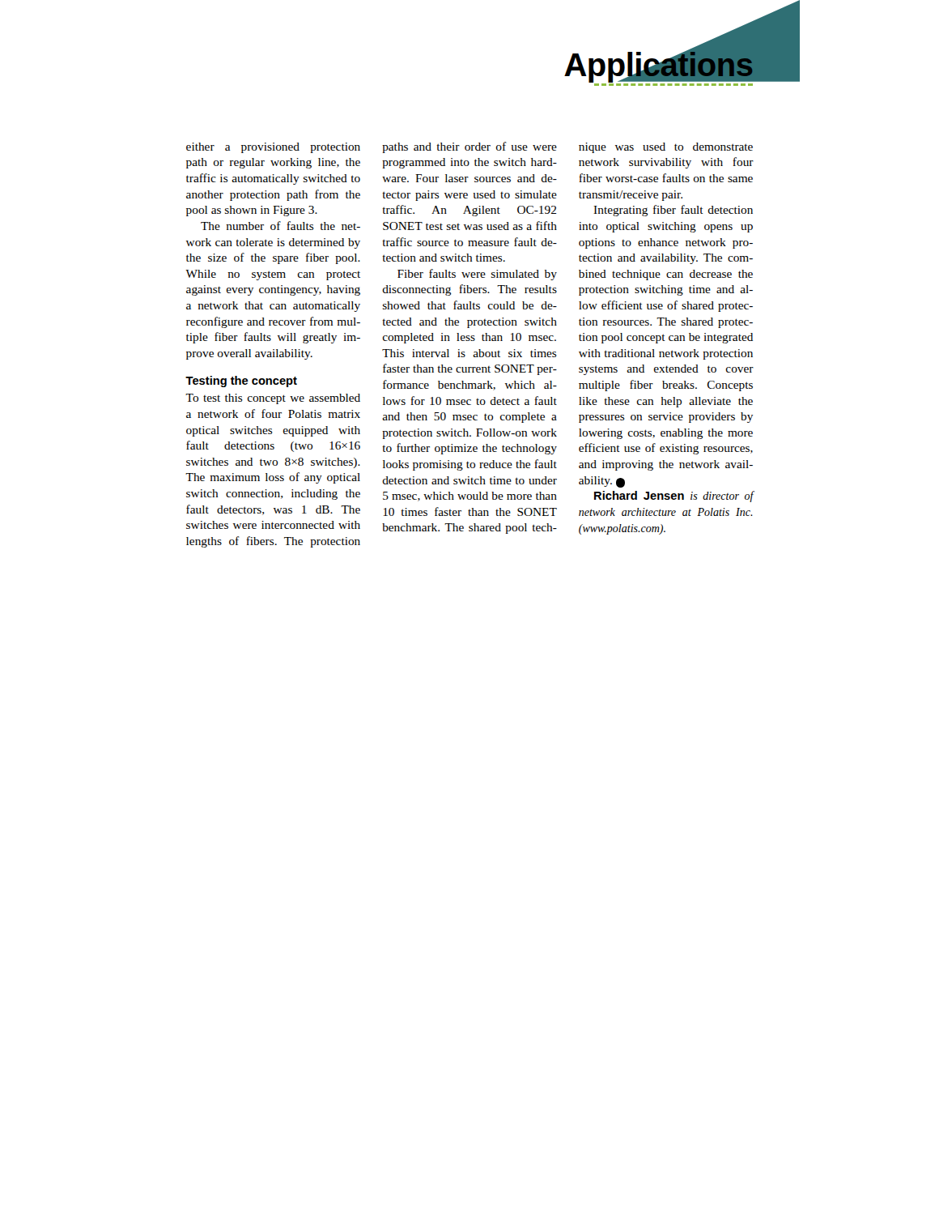Applications
either a provisioned protection path or regular working line, the traffic is automatically switched to another protection path from the pool as shown in Figure 3.
The number of faults the network can tolerate is determined by the size of the spare fiber pool. While no system can protect against every contingency, having a network that can automatically reconfigure and recover from multiple fiber faults will greatly improve overall availability.
Testing the concept
To test this concept we assembled a network of four Polatis matrix optical switches equipped with fault detections (two 16×16 switches and two 8×8 switches). The maximum loss of any optical switch connection, including the fault detectors, was 1 dB. The switches were interconnected with lengths of fibers. The protection paths and their order of use were programmed into the switch hardware. Four laser sources and detector pairs were used to simulate traffic. An Agilent OC-192 SONET test set was used as a fifth traffic source to measure fault detection and switch times.
Fiber faults were simulated by disconnecting fibers. The results showed that faults could be detected and the protection switch completed in less than 10 msec. This interval is about six times faster than the current SONET performance benchmark, which allows for 10 msec to detect a fault and then 50 msec to complete a protection switch. Follow-on work to further optimize the technology looks promising to reduce the fault detection and switch time to under 5 msec, which would be more than 10 times faster than the SONET benchmark. The shared pool technique was used to demonstrate network survivability with four fiber worst-case faults on the same transmit/receive pair.
Integrating fiber fault detection into optical switching opens up options to enhance network protection and availability. The combined technique can decrease the protection switching time and allow efficient use of shared protection resources. The shared protection pool concept can be integrated with traditional network protection systems and extended to cover multiple fiber breaks. Concepts like these can help alleviate the pressures on service providers by lowering costs, enabling the more efficient use of existing resources, and improving the network availability.LW
Richard Jensen is director of network architecture at Polatis Inc. (www.polatis.com).